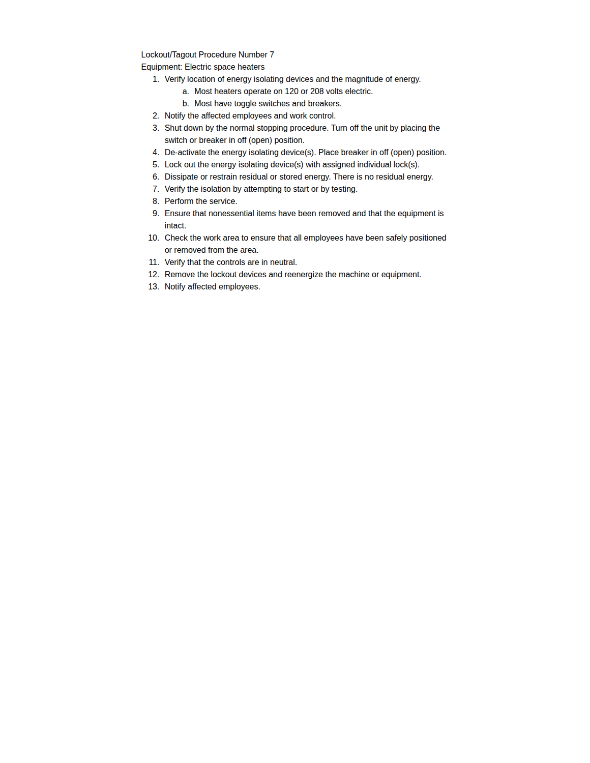Lockout/Tagout Procedure Number 7
Equipment: Electric space heaters
Verify location of energy isolating devices and the magnitude of energy.
Most heaters operate on 120 or 208 volts electric.
Most have toggle switches and breakers.
Notify the affected employees and work control.
Shut down by the normal stopping procedure. Turn off the unit by placing the switch or breaker in off (open) position.
De-activate the energy isolating device(s). Place breaker in off (open) position.
Lock out the energy isolating device(s) with assigned individual lock(s).
Dissipate or restrain residual or stored energy. There is no residual energy.
Verify the isolation by attempting to start or by testing.
Perform the service.
Ensure that nonessential items have been removed and that the equipment is intact.
Check the work area to ensure that all employees have been safely positioned or removed from the area.
Verify that the controls are in neutral.
Remove the lockout devices and reenergize the machine or equipment.
Notify affected employees.